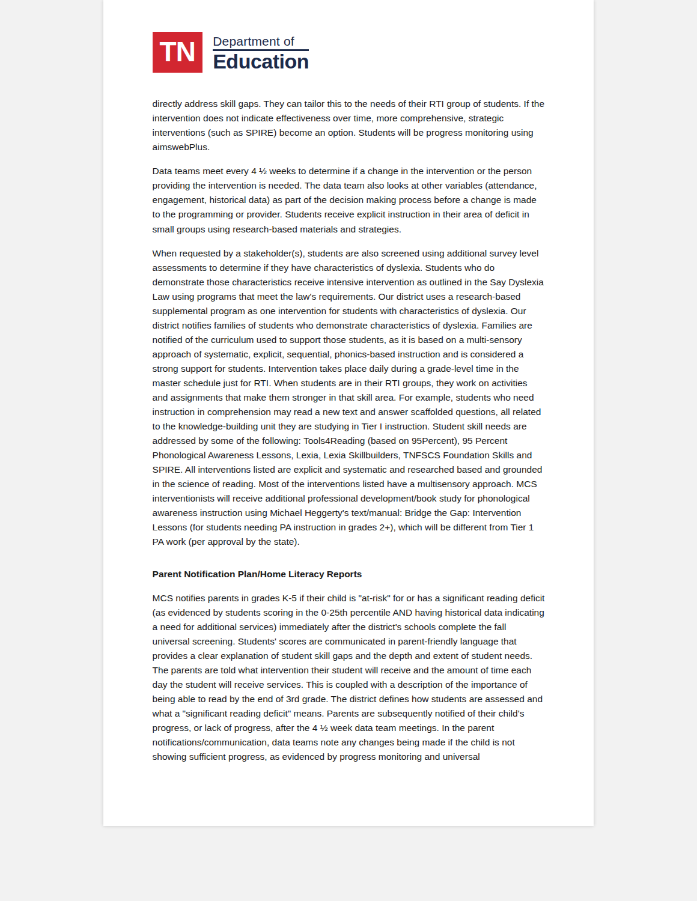TN
Department of
Education
Tennessee Department of Education
directly address skill gaps. They can tailor this to the needs of their RTI group of students. If the intervention does not indicate effectiveness over time, more comprehensive, strategic interventions (such as SPIRE) become an option. Students will be progress monitoring using aimswebPlus.
Data teams meet every 4 ½ weeks to determine if a change in the intervention or the person providing the intervention is needed. The data team also looks at other variables (attendance, engagement, historical data) as part of the decision making process before a change is made to the programming or provider. Students receive explicit instruction in their area of deficit in small groups using research-based materials and strategies.
When requested by a stakeholder(s), students are also screened using additional survey level assessments to determine if they have characteristics of dyslexia. Students who do demonstrate those characteristics receive intensive intervention as outlined in the Say Dyslexia Law using programs that meet the law's requirements. Our district uses a research-based supplemental program as one intervention for students with characteristics of dyslexia. Our district notifies families of students who demonstrate characteristics of dyslexia. Families are notified of the curriculum used to support those students, as it is based on a multi-sensory approach of systematic, explicit, sequential, phonics-based instruction and is considered a strong support for students. Intervention takes place daily during a grade-level time in the master schedule just for RTI. When students are in their RTI groups, they work on activities and assignments that make them stronger in that skill area. For example, students who need instruction in comprehension may read a new text and answer scaffolded questions, all related to the knowledge-building unit they are studying in Tier I instruction. Student skill needs are addressed by some of the following: Tools4Reading (based on 95Percent), 95 Percent Phonological Awareness Lessons, Lexia, Lexia Skillbuilders, TNFSCS Foundation Skills and SPIRE. All interventions listed are explicit and systematic and researched based and grounded in the science of reading. Most of the interventions listed have a multisensory approach. MCS interventionists will receive additional professional development/book study for phonological awareness instruction using Michael Heggerty's text/manual: Bridge the Gap: Intervention Lessons (for students needing PA instruction in grades 2+), which will be different from Tier 1 PA work (per approval by the state).
Parent Notification Plan/Home Literacy Reports
MCS notifies parents in grades K-5 if their child is "at-risk" for or has a significant reading deficit (as evidenced by students scoring in the 0-25th percentile AND having historical data indicating a need for additional services) immediately after the district's schools complete the fall universal screening. Students' scores are communicated in parent-friendly language that provides a clear explanation of student skill gaps and the depth and extent of student needs. The parents are told what intervention their student will receive and the amount of time each day the student will receive services. This is coupled with a description of the importance of being able to read by the end of 3rd grade. The district defines how students are assessed and what a "significant reading deficit" means. Parents are subsequently notified of their child's progress, or lack of progress, after the 4 ½ week data team meetings. In the parent notifications/communication, data teams note any changes being made if the child is not showing sufficient progress, as evidenced by progress monitoring and universal